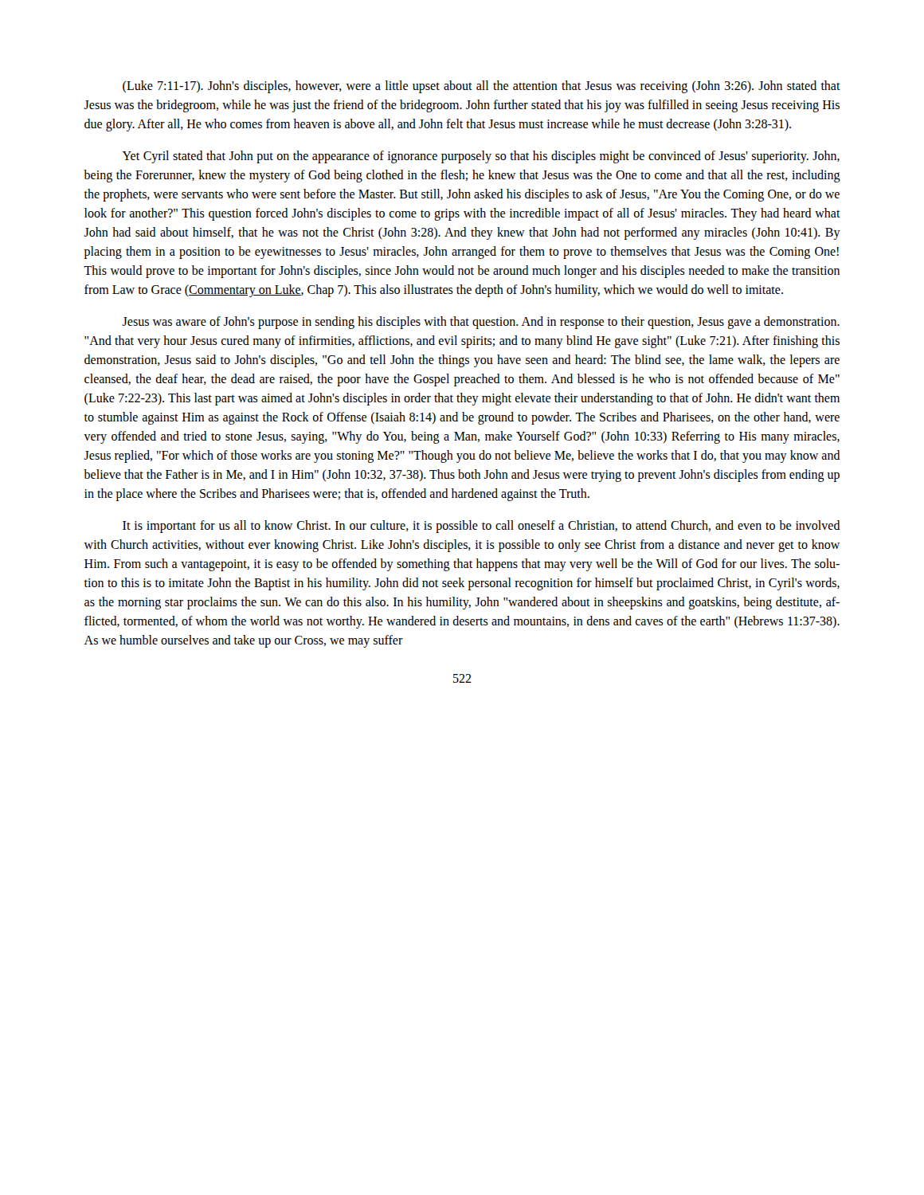(Luke 7:11-17). John's disciples, however, were a little upset about all the attention that Jesus was receiving (John 3:26). John stated that Jesus was the bridegroom, while he was just the friend of the bridegroom. John further stated that his joy was fulfilled in seeing Jesus receiving His due glory. After all, He who comes from heaven is above all, and John felt that Jesus must increase while he must decrease (John 3:28-31).
Yet Cyril stated that John put on the appearance of ignorance purposely so that his disciples might be convinced of Jesus' superiority. John, being the Forerunner, knew the mystery of God being clothed in the flesh; he knew that Jesus was the One to come and that all the rest, including the prophets, were servants who were sent before the Master. But still, John asked his disciples to ask of Jesus, "Are You the Coming One, or do we look for another?" This question forced John's disciples to come to grips with the incredible impact of all of Jesus' miracles. They had heard what John had said about himself, that he was not the Christ (John 3:28). And they knew that John had not performed any miracles (John 10:41). By placing them in a position to be eyewitnesses to Jesus' miracles, John arranged for them to prove to themselves that Jesus was the Coming One! This would prove to be important for John's disciples, since John would not be around much longer and his disciples needed to make the transition from Law to Grace (Commentary on Luke, Chap 7). This also illustrates the depth of John's humility, which we would do well to imitate.
Jesus was aware of John's purpose in sending his disciples with that question. And in response to their question, Jesus gave a demonstration. "And that very hour Jesus cured many of infirmities, afflictions, and evil spirits; and to many blind He gave sight" (Luke 7:21). After finishing this demonstration, Jesus said to John's disciples, "Go and tell John the things you have seen and heard: The blind see, the lame walk, the lepers are cleansed, the deaf hear, the dead are raised, the poor have the Gospel preached to them. And blessed is he who is not offended because of Me" (Luke 7:22-23). This last part was aimed at John's disciples in order that they might elevate their understanding to that of John. He didn't want them to stumble against Him as against the Rock of Offense (Isaiah 8:14) and be ground to powder. The Scribes and Pharisees, on the other hand, were very offended and tried to stone Jesus, saying, "Why do You, being a Man, make Yourself God?" (John 10:33) Referring to His many miracles, Jesus replied, "For which of those works are you stoning Me?" "Though you do not believe Me, believe the works that I do, that you may know and believe that the Father is in Me, and I in Him" (John 10:32, 37-38). Thus both John and Jesus were trying to prevent John's disciples from ending up in the place where the Scribes and Pharisees were; that is, offended and hardened against the Truth.
It is important for us all to know Christ. In our culture, it is possible to call oneself a Christian, to attend Church, and even to be involved with Church activities, without ever knowing Christ. Like John's disciples, it is possible to only see Christ from a distance and never get to know Him. From such a vantagepoint, it is easy to be offended by something that happens that may very well be the Will of God for our lives. The solution to this is to imitate John the Baptist in his humility. John did not seek personal recognition for himself but proclaimed Christ, in Cyril's words, as the morning star proclaims the sun. We can do this also. In his humility, John "wandered about in sheepskins and goatskins, being destitute, afflicted, tormented, of whom the world was not worthy. He wandered in deserts and mountains, in dens and caves of the earth" (Hebrews 11:37-38). As we humble ourselves and take up our Cross, we may suffer
522